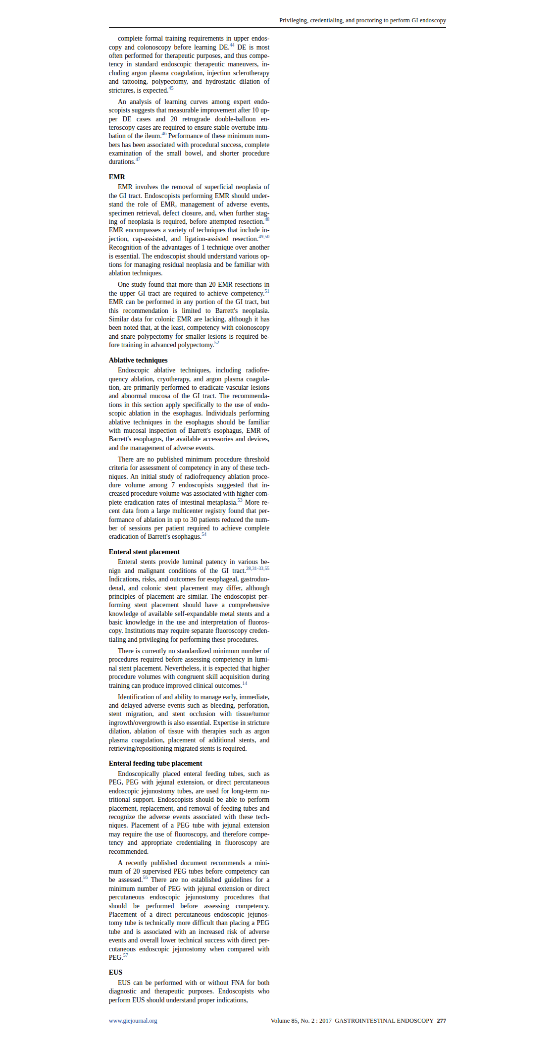Privileging, credentialing, and proctoring to perform GI endoscopy
complete formal training requirements in upper endoscopy and colonoscopy before learning DE.44 DE is most often performed for therapeutic purposes, and thus competency in standard endoscopic therapeutic maneuvers, including argon plasma coagulation, injection sclerotherapy and tattooing, polypectomy, and hydrostatic dilation of strictures, is expected.45
An analysis of learning curves among expert endoscopists suggests that measurable improvement after 10 upper DE cases and 20 retrograde double-balloon enteroscopy cases are required to ensure stable overtube intubation of the ileum.46 Performance of these minimum numbers has been associated with procedural success, complete examination of the small bowel, and shorter procedure durations.47
EMR
EMR involves the removal of superficial neoplasia of the GI tract. Endoscopists performing EMR should understand the role of EMR, management of adverse events, specimen retrieval, defect closure, and, when further staging of neoplasia is required, before attempted resection.48 EMR encompasses a variety of techniques that include injection, cap-assisted, and ligation-assisted resection.49,50 Recognition of the advantages of 1 technique over another is essential. The endoscopist should understand various options for managing residual neoplasia and be familiar with ablation techniques.
One study found that more than 20 EMR resections in the upper GI tract are required to achieve competency.51 EMR can be performed in any portion of the GI tract, but this recommendation is limited to Barrett's neoplasia. Similar data for colonic EMR are lacking, although it has been noted that, at the least, competency with colonoscopy and snare polypectomy for smaller lesions is required before training in advanced polypectomy.52
Ablative techniques
Endoscopic ablative techniques, including radiofrequency ablation, cryotherapy, and argon plasma coagulation, are primarily performed to eradicate vascular lesions and abnormal mucosa of the GI tract. The recommendations in this section apply specifically to the use of endoscopic ablation in the esophagus. Individuals performing ablative techniques in the esophagus should be familiar with mucosal inspection of Barrett's esophagus, EMR of Barrett's esophagus, the available accessories and devices, and the management of adverse events.
There are no published minimum procedure threshold criteria for assessment of competency in any of these techniques. An initial study of radiofrequency ablation procedure volume among 7 endoscopists suggested that increased procedure volume was associated with higher complete eradication rates of intestinal metaplasia.53 More recent data from a large multicenter registry found that performance of ablation in up to 30 patients reduced the number of sessions per patient required to achieve complete eradication of Barrett's esophagus.54
Enteral stent placement
Enteral stents provide luminal patency in various benign and malignant conditions of the GI tract.28,31-33,55 Indications, risks, and outcomes for esophageal, gastroduodenal, and colonic stent placement may differ, although principles of placement are similar. The endoscopist performing stent placement should have a comprehensive knowledge of available self-expandable metal stents and a basic knowledge in the use and interpretation of fluoroscopy. Institutions may require separate fluoroscopy credentialing and privileging for performing these procedures.
There is currently no standardized minimum number of procedures required before assessing competency in luminal stent placement. Nevertheless, it is expected that higher procedure volumes with congruent skill acquisition during training can produce improved clinical outcomes.14
Identification of and ability to manage early, immediate, and delayed adverse events such as bleeding, perforation, stent migration, and stent occlusion with tissue/tumor ingrowth/overgrowth is also essential. Expertise in stricture dilation, ablation of tissue with therapies such as argon plasma coagulation, placement of additional stents, and retrieving/repositioning migrated stents is required.
Enteral feeding tube placement
Endoscopically placed enteral feeding tubes, such as PEG, PEG with jejunal extension, or direct percutaneous endoscopic jejunostomy tubes, are used for long-term nutritional support. Endoscopists should be able to perform placement, replacement, and removal of feeding tubes and recognize the adverse events associated with these techniques. Placement of a PEG tube with jejunal extension may require the use of fluoroscopy, and therefore competency and appropriate credentialing in fluoroscopy are recommended.
A recently published document recommends a minimum of 20 supervised PEG tubes before competency can be assessed.56 There are no established guidelines for a minimum number of PEG with jejunal extension or direct percutaneous endoscopic jejunostomy procedures that should be performed before assessing competency. Placement of a direct percutaneous endoscopic jejunostomy tube is technically more difficult than placing a PEG tube and is associated with an increased risk of adverse events and overall lower technical success with direct percutaneous endoscopic jejunostomy when compared with PEG.57
EUS
EUS can be performed with or without FNA for both diagnostic and therapeutic purposes. Endoscopists who perform EUS should understand proper indications,
www.giejournal.org Volume 85, No. 2 : 2017 GASTROINTESTINAL ENDOSCOPY 277